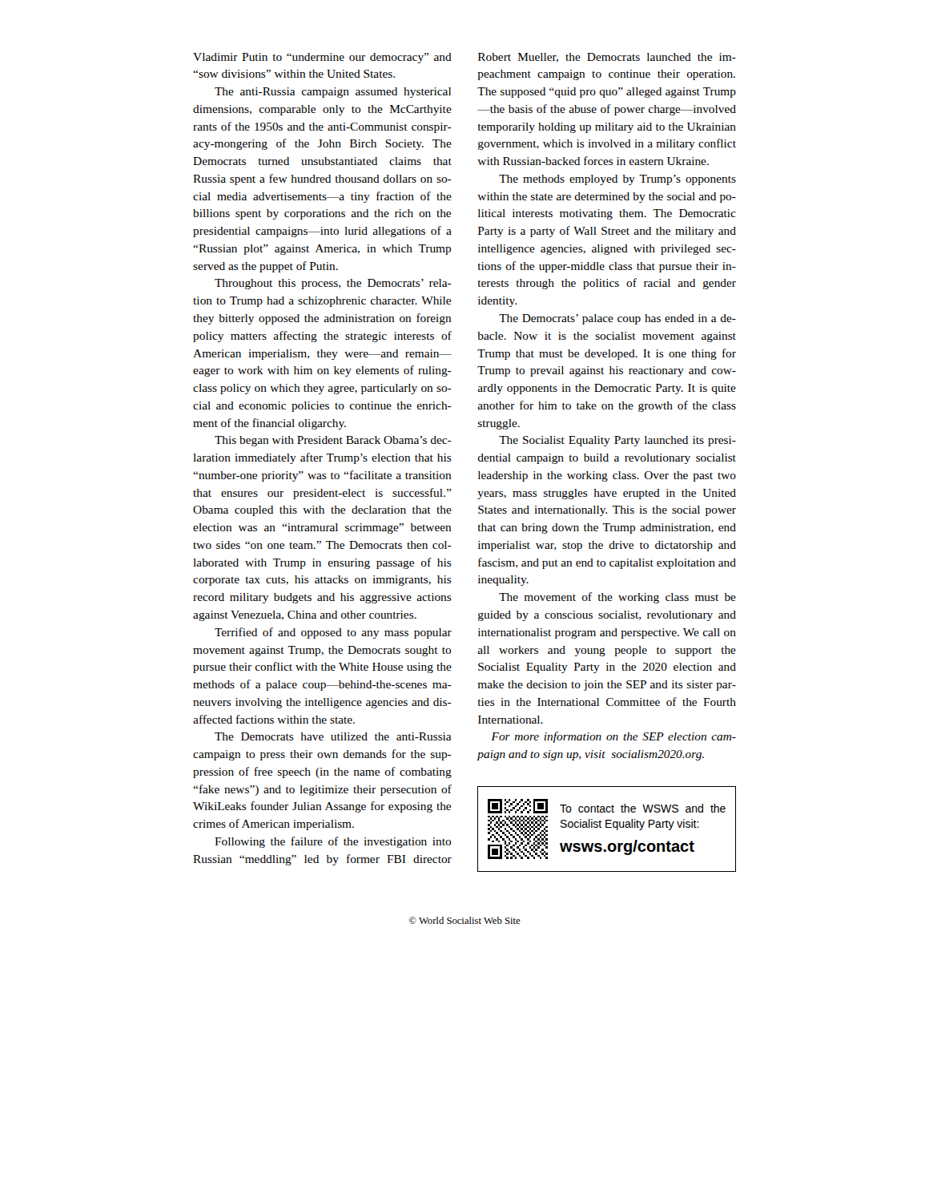Vladimir Putin to “undermine our democracy” and “sow divisions” within the United States.
The anti-Russia campaign assumed hysterical dimensions, comparable only to the McCarthyite rants of the 1950s and the anti-Communist conspiracy-mongering of the John Birch Society. The Democrats turned unsubstantiated claims that Russia spent a few hundred thousand dollars on social media advertisements—a tiny fraction of the billions spent by corporations and the rich on the presidential campaigns—into lurid allegations of a “Russian plot” against America, in which Trump served as the puppet of Putin.
Throughout this process, the Democrats’ relation to Trump had a schizophrenic character. While they bitterly opposed the administration on foreign policy matters affecting the strategic interests of American imperialism, they were—and remain—eager to work with him on key elements of ruling-class policy on which they agree, particularly on social and economic policies to continue the enrichment of the financial oligarchy.
This began with President Barack Obama’s declaration immediately after Trump’s election that his “number-one priority” was to “facilitate a transition that ensures our president-elect is successful.” Obama coupled this with the declaration that the election was an “intramural scrimmage” between two sides “on one team.” The Democrats then collaborated with Trump in ensuring passage of his corporate tax cuts, his attacks on immigrants, his record military budgets and his aggressive actions against Venezuela, China and other countries.
Terrified of and opposed to any mass popular movement against Trump, the Democrats sought to pursue their conflict with the White House using the methods of a palace coup—behind-the-scenes maneuvers involving the intelligence agencies and disaffected factions within the state.
The Democrats have utilized the anti-Russia campaign to press their own demands for the suppression of free speech (in the name of combating “fake news”) and to legitimize their persecution of WikiLeaks founder Julian Assange for exposing the crimes of American imperialism.
Following the failure of the investigation into Russian “meddling” led by former FBI director Robert Mueller, the Democrats launched the impeachment campaign to continue their operation. The supposed “quid pro quo” alleged against Trump—the basis of the abuse of power charge—involved temporarily holding up military aid to the Ukrainian government, which is involved in a military conflict with Russian-backed forces in eastern Ukraine.
The methods employed by Trump’s opponents within the state are determined by the social and political interests motivating them. The Democratic Party is a party of Wall Street and the military and intelligence agencies, aligned with privileged sections of the upper-middle class that pursue their interests through the politics of racial and gender identity.
The Democrats’ palace coup has ended in a debacle. Now it is the socialist movement against Trump that must be developed. It is one thing for Trump to prevail against his reactionary and cowardly opponents in the Democratic Party. It is quite another for him to take on the growth of the class struggle.
The Socialist Equality Party launched its presidential campaign to build a revolutionary socialist leadership in the working class. Over the past two years, mass struggles have erupted in the United States and internationally. This is the social power that can bring down the Trump administration, end imperialist war, stop the drive to dictatorship and fascism, and put an end to capitalist exploitation and inequality.
The movement of the working class must be guided by a conscious socialist, revolutionary and internationalist program and perspective. We call on all workers and young people to support the Socialist Equality Party in the 2020 election and make the decision to join the SEP and its sister parties in the International Committee of the Fourth International.
For more information on the SEP election campaign and to sign up, visit socialism2020.org.
To contact the WSWS and the Socialist Equality Party visit: wsws.org/contact
© World Socialist Web Site